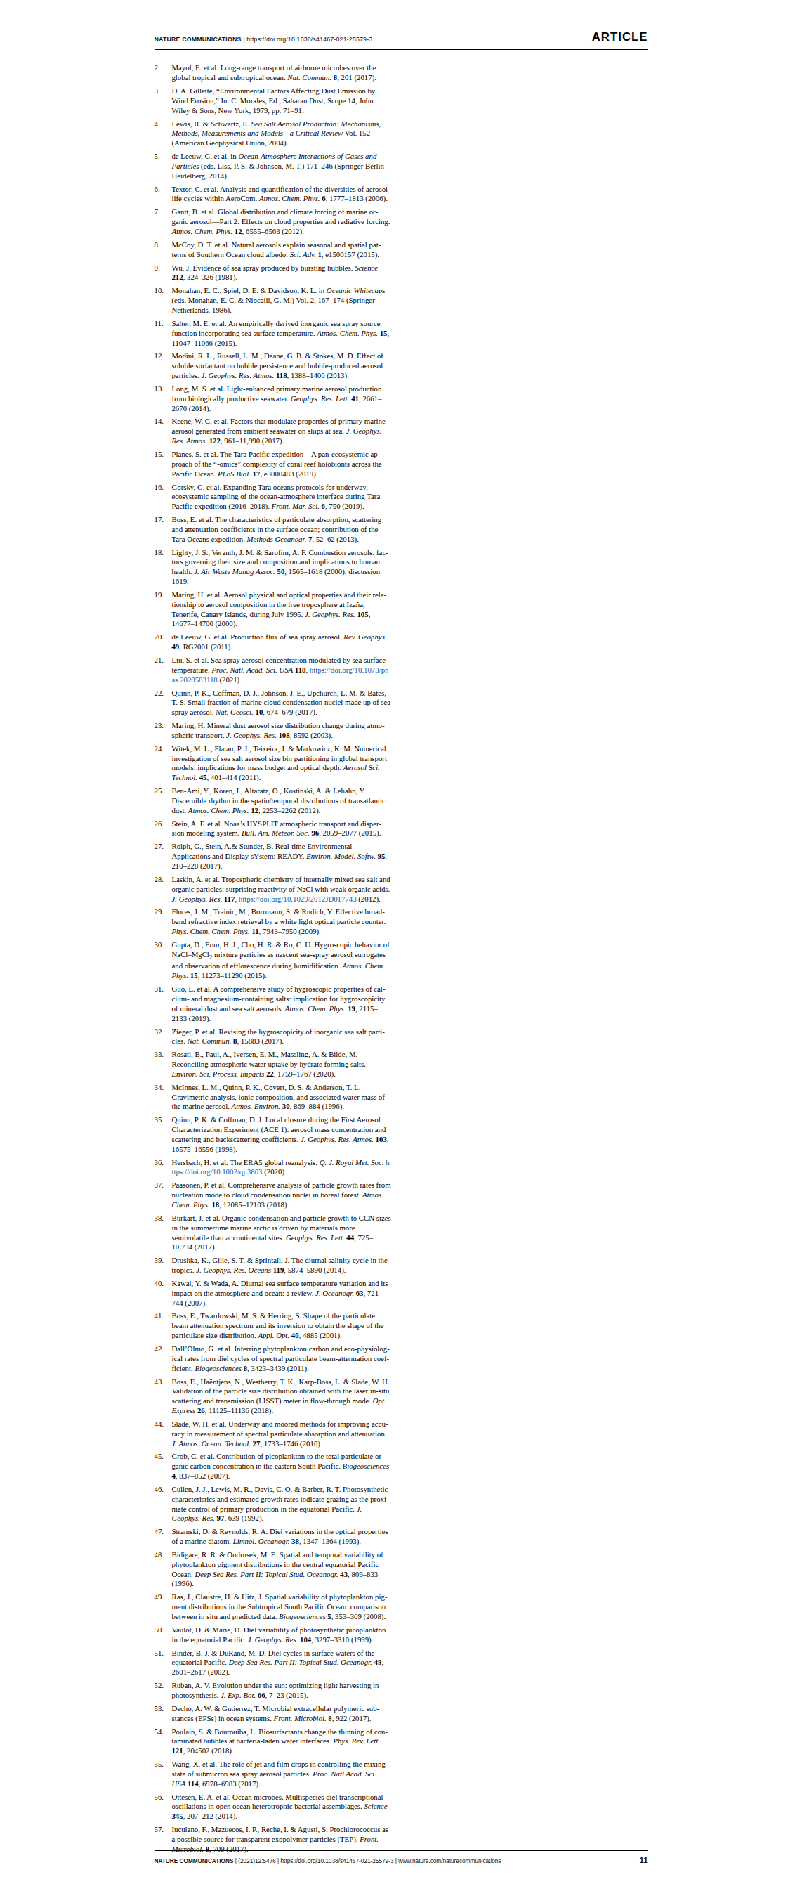NATURE COMMUNICATIONS | https://doi.org/10.1038/s41467-021-25579-3
ARTICLE
2. Mayol, E. et al. Long-range transport of airborne microbes over the global tropical and subtropical ocean. Nat. Commun. 8, 201 (2017).
3. D. A. Gillette, “Environmental Factors Affecting Dust Emission by Wind Erosion,” In: C. Morales, Ed., Saharan Dust, Scope 14, John Wiley & Sons, New York, 1979, pp. 71–91.
4. Lewis, R. & Schwartz, E. Sea Salt Aerosol Production: Mechanisms, Methods, Measurements and Models—a Critical Review Vol. 152 (American Geophysical Union, 2004).
5. de Leeuw, G. et al. in Ocean-Atmosphere Interactions of Gases and Particles (eds. Liss, P. S. & Johnson, M. T.) 171–246 (Springer Berlin Heidelberg, 2014).
6. Textor, C. et al. Analysis and quantification of the diversities of aerosol life cycles within AeroCom. Atmos. Chem. Phys. 6, 1777–1813 (2006).
7. Gantt, B. et al. Global distribution and climate forcing of marine organic aerosol—Part 2: Effects on cloud properties and radiative forcing. Atmos. Chem. Phys. 12, 6555–6563 (2012).
8. McCoy, D. T. et al. Natural aerosols explain seasonal and spatial patterns of Southern Ocean cloud albedo. Sci. Adv. 1, e1500157 (2015).
9. Wu, J. Evidence of sea spray produced by bursting bubbles. Science 212, 324–326 (1981).
10. Monahan, E. C., Spiel, D. E. & Davidson, K. L. in Oceanic Whitecaps (eds. Monahan, E. C. & Niocaill, G. M.) Vol. 2, 167–174 (Springer Netherlands, 1986).
11. Salter, M. E. et al. An empirically derived inorganic sea spray source function incorporating sea surface temperature. Atmos. Chem. Phys. 15, 11047–11066 (2015).
12. Modini, R. L., Russell, L. M., Deane, G. B. & Stokes, M. D. Effect of soluble surfactant on bubble persistence and bubble-produced aerosol particles. J. Geophys. Res. Atmos. 118, 1388–1400 (2013).
13. Long, M. S. et al. Light-enhanced primary marine aerosol production from biologically productive seawater. Geophys. Res. Lett. 41, 2661–2670 (2014).
14. Keene, W. C. et al. Factors that modulate properties of primary marine aerosol generated from ambient seawater on ships at sea. J. Geophys. Res. Atmos. 122, 961–11,990 (2017).
15. Planes, S. et al. The Tara Pacific expedition—A pan-ecosystemic approach of the “-omics” complexity of coral reef holobionts across the Pacific Ocean. PLoS Biol. 17, e3000483 (2019).
16. Gorsky, G. et al. Expanding Tara oceans protocols for underway, ecosystemic sampling of the ocean-atmosphere interface during Tara Pacific expedition (2016–2018). Front. Mar. Sci. 6, 750 (2019).
17. Boss, E. et al. The characteristics of particulate absorption, scattering and attenuation coefficients in the surface ocean; contribution of the Tara Oceans expedition. Methods Oceanogr. 7, 52–62 (2013).
18. Lighty, J. S., Veranth, J. M. & Sarofim, A. F. Combustion aerosols: factors governing their size and composition and implications to human health. J. Air Waste Manag Assoc. 50, 1565–1618 (2000). discussion 1619.
19. Maring, H. et al. Aerosol physical and optical properties and their relationship to aerosol composition in the free troposphere at Izaña, Tenerife, Canary Islands, during July 1995. J. Geophys. Res. 105, 14677–14700 (2000).
20. de Leeuw, G. et al. Production flux of sea spray aerosol. Rev. Geophys. 49, RG2001 (2011).
21. Liu, S. et al. Sea spray aerosol concentration modulated by sea surface temperature. Proc. Natl. Acad. Sci. USA 118, https://doi.org/10.1073/pnas.2020583118 (2021).
22. Quinn, P. K., Coffman, D. J., Johnson, J. E., Upchurch, L. M. & Bates, T. S. Small fraction of marine cloud condensation nuclei made up of sea spray aerosol. Nat. Geosci. 10, 674–679 (2017).
23. Maring, H. Mineral dust aerosol size distribution change during atmospheric transport. J. Geophys. Res. 108, 8592 (2003).
24. Witek, M. L., Flatau, P. J., Teixeira, J. & Markowicz, K. M. Numerical investigation of sea salt aerosol size bin partitioning in global transport models: implications for mass budget and optical depth. Aerosol Sci. Technol. 45, 401–414 (2011).
25. Ben-Ami, Y., Koren, I., Altaratz, O., Kostinski, A. & Lehahn, Y. Discernible rhythm in the spatio/temporal distributions of transatlantic dust. Atmos. Chem. Phys. 12, 2253–2262 (2012).
26. Stein, A. F. et al. Noaa’s HYSPLIT atmospheric transport and dispersion modeling system. Bull. Am. Meteor. Soc. 96, 2059–2077 (2015).
27. Rolph, G., Stein, A.& Stunder, B. Real-time Environmental Applications and Display sYstem: READY. Environ. Model. Softw. 95, 210–228 (2017).
28. Laskin, A. et al. Tropospheric chemistry of internally mixed sea salt and organic particles: surprising reactivity of NaCl with weak organic acids. J. Geophys. Res. 117, https://doi.org/10.1029/2012JD017743 (2012).
29. Flores, J. M., Trainic, M., Borrmann, S. & Rudich, Y. Effective broadband refractive index retrieval by a white light optical particle counter. Phys. Chem. Chem. Phys. 11, 7943–7950 (2009).
30. Gupta, D., Eom, H. J., Cho, H. R. & Ro, C. U. Hygroscopic behavior of NaCl–MgCl2 mixture particles as nascent sea-spray aerosol surrogates and observation of efflorescence during humidification. Atmos. Chem. Phys. 15, 11273–11290 (2015).
31. Guo, L. et al. A comprehensive study of hygroscopic properties of calcium- and magnesium-containing salts: implication for hygroscopicity of mineral dust and sea salt aerosols. Atmos. Chem. Phys. 19, 2115–2133 (2019).
32. Zieger, P. et al. Revising the hygroscopicity of inorganic sea salt particles. Nat. Commun. 8, 15883 (2017).
33. Rosati, B., Paul, A., Iversen, E. M., Massling, A. & Bilde, M. Reconciling atmospheric water uptake by hydrate forming salts. Environ. Sci. Process. Impacts 22, 1759–1767 (2020).
34. McInnes, L. M., Quinn, P. K., Covert, D. S. & Anderson, T. L. Gravimetric analysis, ionic composition, and associated water mass of the marine aerosol. Atmos. Environ. 30, 869–884 (1996).
35. Quinn, P. K. & Coffman, D. J. Local closure during the First Aerosol Characterization Experiment (ACE 1): aerosol mass concentration and scattering and backscattering coefficients. J. Geophys. Res. Atmos. 103, 16575–16596 (1998).
36. Hersbach, H. et al. The ERA5 global reanalysis. Q. J. Royal Met. Soc. https://doi.org/10.1002/qj.3803 (2020).
37. Paasonen, P. et al. Comprehensive analysis of particle growth rates from nucleation mode to cloud condensation nuclei in boreal forest. Atmos. Chem. Phys. 18, 12085–12103 (2018).
38. Burkart, J. et al. Organic condensation and particle growth to CCN sizes in the summertime marine arctic is driven by materials more semivolatile than at continental sites. Geophys. Res. Lett. 44, 725–10,734 (2017).
39. Drushka, K., Gille, S. T. & Sprintall, J. The diurnal salinity cycle in the tropics. J. Geophys. Res. Oceans 119, 5874–5890 (2014).
40. Kawai, Y. & Wada, A. Diurnal sea surface temperature variation and its impact on the atmosphere and ocean: a review. J. Oceanogr. 63, 721–744 (2007).
41. Boss, E., Twardowski, M. S. & Herring, S. Shape of the particulate beam attenuation spectrum and its inversion to obtain the shape of the particulate size distribution. Appl. Opt. 40, 4885 (2001).
42. Dall’Olmo, G. et al. Inferring phytoplankton carbon and eco-physiological rates from diel cycles of spectral particulate beam-attenuation coefficient. Biogeosciences 8, 3423–3439 (2011).
43. Boss, E., Haëntjens, N., Westberry, T. K., Karp-Boss, L. & Slade, W. H. Validation of the particle size distribution obtained with the laser in-situ scattering and transmission (LISST) meter in flow-through mode. Opt. Express 26, 11125–11136 (2018).
44. Slade, W. H. et al. Underway and moored methods for improving accuracy in measurement of spectral particulate absorption and attenuation. J. Atmos. Ocean. Technol. 27, 1733–1746 (2010).
45. Grob, C. et al. Contribution of picoplankton to the total particulate organic carbon concentration in the eastern South Pacific. Biogeosciences 4, 837–852 (2007).
46. Cullen, J. J., Lewis, M. R., Davis, C. O. & Barber, R. T. Photosynthetic characteristics and estimated growth rates indicate grazing as the proximate control of primary production in the equatorial Pacific. J. Geophys. Res. 97, 639 (1992).
47. Stramski, D. & Reynolds, R. A. Diel variations in the optical properties of a marine diatom. Limnol. Oceanogr. 38, 1347–1364 (1993).
48. Bidigare, R. R. & Ondrusek, M. E. Spatial and temporal variability of phytoplankton pigment distributions in the central equatorial Pacific Ocean. Deep Sea Res. Part II: Topical Stud. Oceanogr. 43, 809–833 (1996).
49. Ras, J., Claustre, H. & Uitz, J. Spatial variability of phytoplankton pigment distributions in the Subtropical South Pacific Ocean: comparison between in situ and predicted data. Biogeosciences 5, 353–369 (2008).
50. Vaulot, D. & Marie, D. Diel variability of photosynthetic picoplankton in the equatorial Pacific. J. Geophys. Res. 104, 3297–3310 (1999).
51. Binder, B. J. & DuRand, M. D. Diel cycles in surface waters of the equatorial Pacific. Deep Sea Res. Part II: Topical Stud. Oceanogr. 49, 2601–2617 (2002).
52. Ruban, A. V. Evolution under the sun: optimizing light harvesting in photosynthesis. J. Exp. Bot. 66, 7–23 (2015).
53. Decho, A. W. & Gutierrez, T. Microbial extracellular polymeric substances (EPSs) in ocean systems. Front. Microbiol. 8, 922 (2017).
54. Poulain, S. & Bourouiba, L. Biosurfactants change the thinning of contaminated bubbles at bacteria-laden water interfaces. Phys. Rev. Lett. 121, 204502 (2018).
55. Wang, X. et al. The role of jet and film drops in controlling the mixing state of submicron sea spray aerosol particles. Proc. Natl Acad. Sci. USA 114, 6978–6983 (2017).
56. Ottesen, E. A. et al. Ocean microbes. Multispecies diel transcriptional oscillations in open ocean heterotrophic bacterial assemblages. Science 345, 207–212 (2014).
57. Iuculano, F., Mazuecos, I. P., Reche, I. & Agustí, S. Prochlorococcus as a possible source for transparent exopolymer particles (TEP). Front. Microbiol. 8, 709 (2017).
NATURE COMMUNICATIONS | (2021)12:5476 | https://doi.org/10.1038/s41467-021-25579-3 | www.nature.com/naturecommunications
11